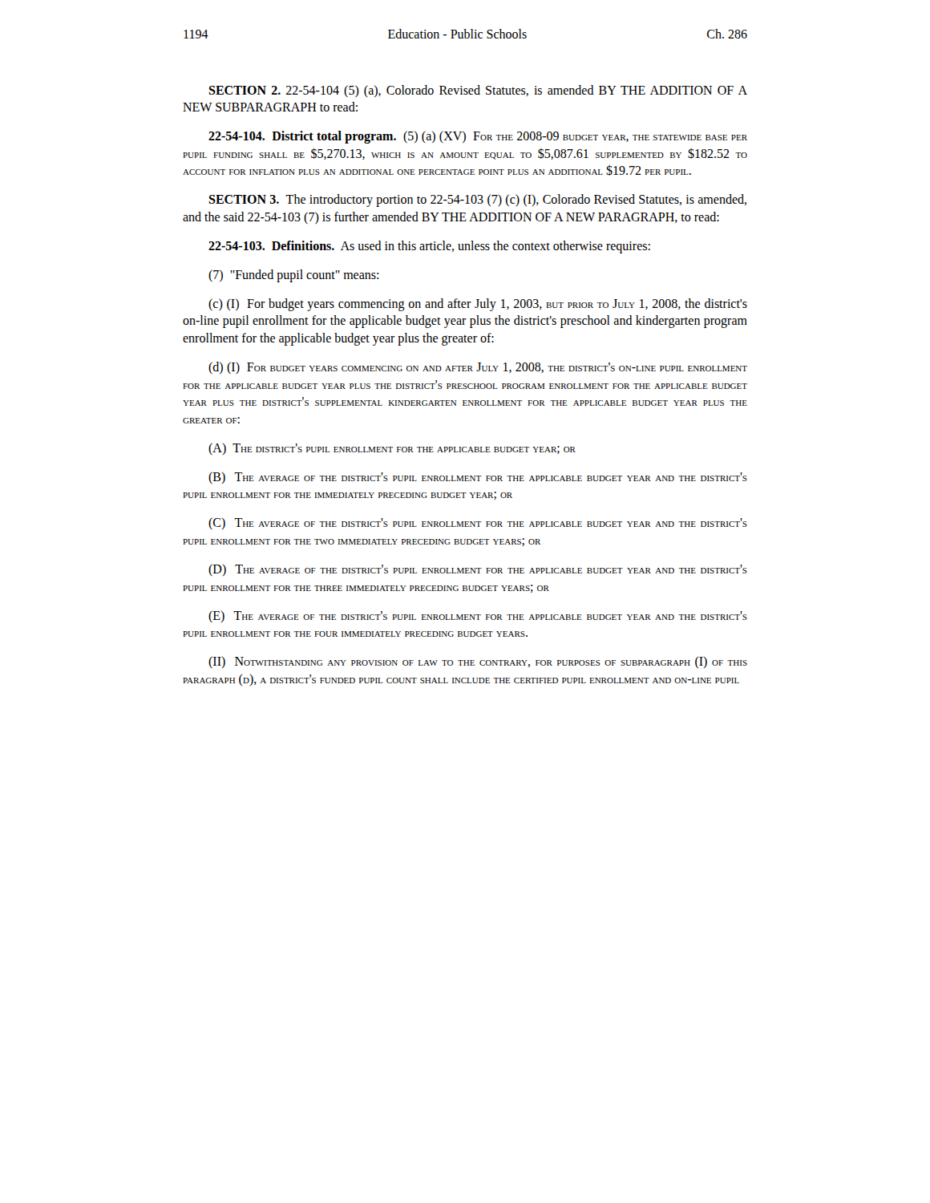1194 Education - Public Schools Ch. 286
SECTION 2. 22-54-104 (5) (a), Colorado Revised Statutes, is amended BY THE ADDITION OF A NEW SUBPARAGRAPH to read:
22-54-104. District total program. (5) (a) (XV) For the 2008-09 budget year, the statewide base per pupil funding shall be $5,270.13, which is an amount equal to $5,087.61 supplemented by $182.52 to account for inflation plus an additional one percentage point plus an additional $19.72 per pupil.
SECTION 3. The introductory portion to 22-54-103 (7) (c) (I), Colorado Revised Statutes, is amended, and the said 22-54-103 (7) is further amended BY THE ADDITION OF A NEW PARAGRAPH, to read:
22-54-103. Definitions. As used in this article, unless the context otherwise requires:
(7) "Funded pupil count" means:
(c) (I) For budget years commencing on and after July 1, 2003, but prior to July 1, 2008, the district's on-line pupil enrollment for the applicable budget year plus the district's preschool and kindergarten program enrollment for the applicable budget year plus the greater of:
(d) (I) For budget years commencing on and after July 1, 2008, the district's on-line pupil enrollment for the applicable budget year plus the district's preschool program enrollment for the applicable budget year plus the district's supplemental kindergarten enrollment for the applicable budget year plus the greater of:
(A) The district's pupil enrollment for the applicable budget year; or
(B) The average of the district's pupil enrollment for the applicable budget year and the district's pupil enrollment for the immediately preceding budget year; or
(C) The average of the district's pupil enrollment for the applicable budget year and the district's pupil enrollment for the two immediately preceding budget years; or
(D) The average of the district's pupil enrollment for the applicable budget year and the district's pupil enrollment for the three immediately preceding budget years; or
(E) The average of the district's pupil enrollment for the applicable budget year and the district's pupil enrollment for the four immediately preceding budget years.
(II) Notwithstanding any provision of law to the contrary, for purposes of subparagraph (I) of this paragraph (d), a district's funded pupil count shall include the certified pupil enrollment and on-line pupil